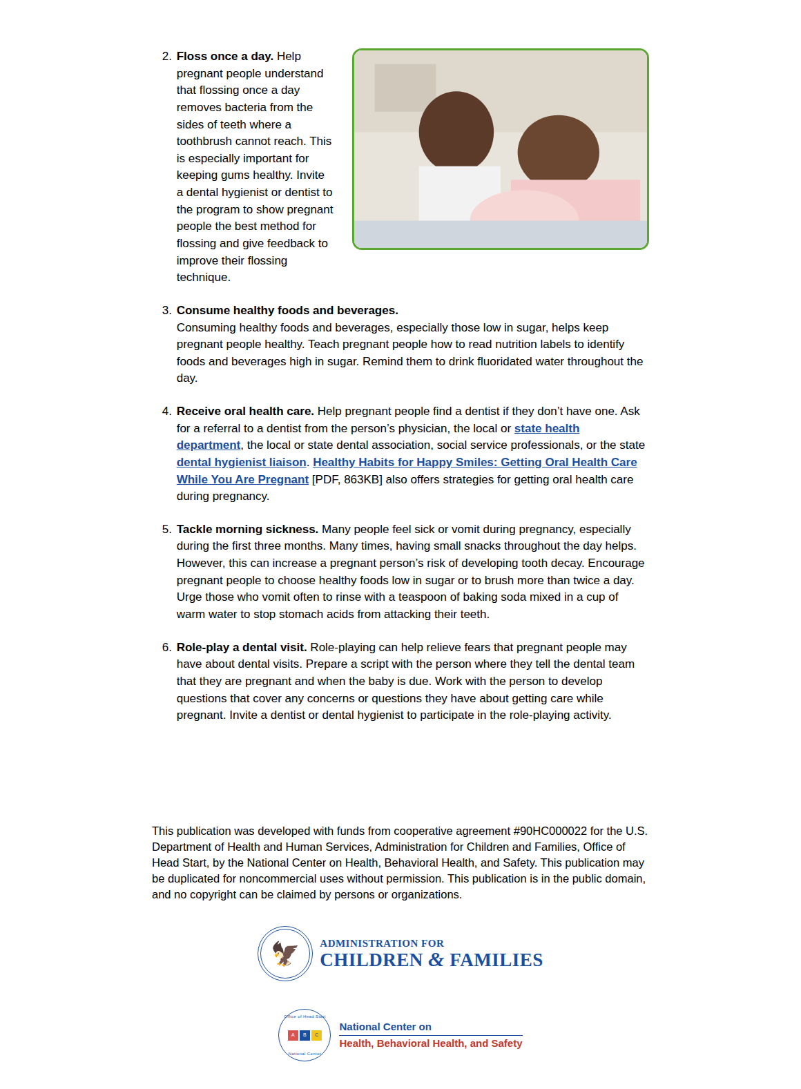Floss once a day. Help pregnant people understand that flossing once a day removes bacteria from the sides of teeth where a toothbrush cannot reach. This is especially important for keeping gums healthy. Invite a dental hygienist or dentist to the program to show pregnant people the best method for flossing and give feedback to improve their flossing technique.
Consume healthy foods and beverages.
Consuming healthy foods and beverages, especially those low in sugar, helps keep pregnant people healthy. Teach pregnant people how to read nutrition labels to identify foods and beverages high in sugar. Remind them to drink fluoridated water throughout the day.
Receive oral health care. Help pregnant people find a dentist if they don’t have one. Ask for a referral to a dentist from the person’s physician, the local or state health department, the local or state dental association, social service professionals, or the state dental hygienist liaison. Healthy Habits for Happy Smiles: Getting Oral Health Care While You Are Pregnant [PDF, 863KB] also offers strategies for getting oral health care during pregnancy.
Tackle morning sickness. Many people feel sick or vomit during pregnancy, especially during the first three months. Many times, having small snacks throughout the day helps. However, this can increase a pregnant person’s risk of developing tooth decay. Encourage pregnant people to choose healthy foods low in sugar or to brush more than twice a day. Urge those who vomit often to rinse with a teaspoon of baking soda mixed in a cup of warm water to stop stomach acids from attacking their teeth.
Role-play a dental visit. Role-playing can help relieve fears that pregnant people may have about dental visits. Prepare a script with the person where they tell the dental team that they are pregnant and when the baby is due. Work with the person to develop questions that cover any concerns or questions they have about getting care while pregnant. Invite a dentist or dental hygienist to participate in the role-playing activity.
This publication was developed with funds from cooperative agreement #90HC000022 for the U.S. Department of Health and Human Services, Administration for Children and Families, Office of Head Start, by the National Center on Health, Behavioral Health, and Safety. This publication may be duplicated for noncommercial uses without permission. This publication is in the public domain, and no copyright can be claimed by persons or organizations.
🦅
ADMINISTRATION FOR
CHILDREN & FAMILIES
Office of Head Start A B C National Center
National Center on
Health, Behavioral Health, and Safety